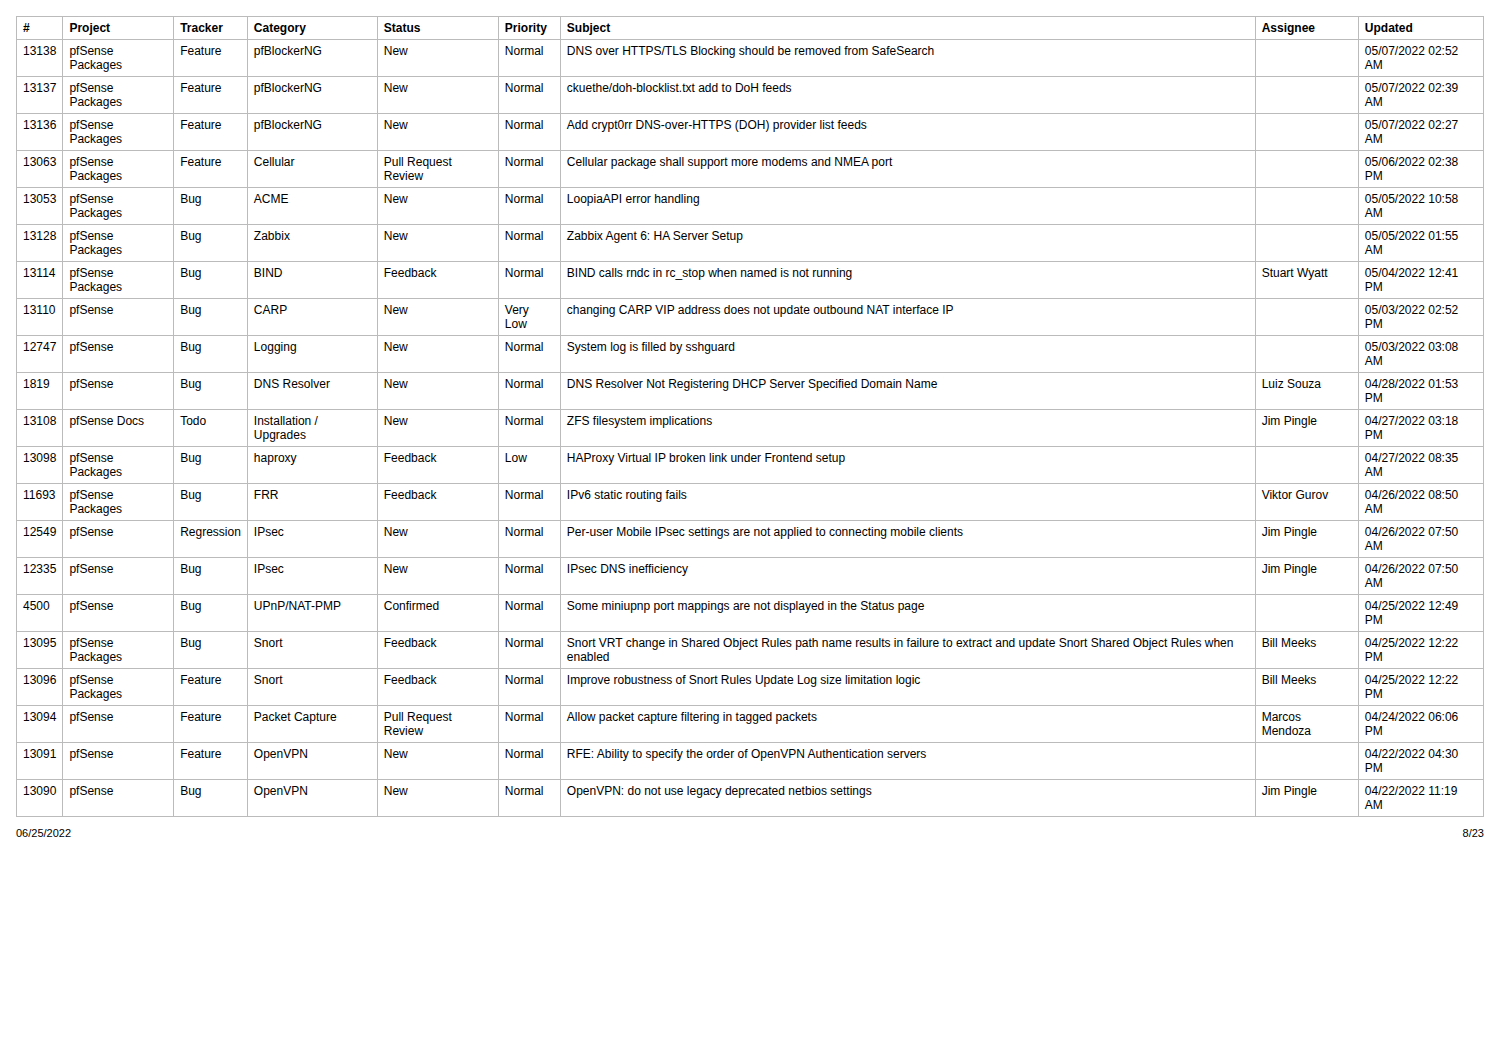| # | Project | Tracker | Category | Status | Priority | Subject | Assignee | Updated |
| --- | --- | --- | --- | --- | --- | --- | --- | --- |
| 13138 | pfSense Packages | Feature | pfBlockerNG | New | Normal | DNS over HTTPS/TLS Blocking should be removed from SafeSearch | | 05/07/2022 02:52 AM |
| 13137 | pfSense Packages | Feature | pfBlockerNG | New | Normal | ckuethe/doh-blocklist.txt add to DoH feeds | | 05/07/2022 02:39 AM |
| 13136 | pfSense Packages | Feature | pfBlockerNG | New | Normal | Add crypt0rr DNS-over-HTTPS (DOH) provider list feeds | | 05/07/2022 02:27 AM |
| 13063 | pfSense Packages | Feature | Cellular | Pull Request Review | Normal | Cellular package shall support more modems and NMEA port | | 05/06/2022 02:38 PM |
| 13053 | pfSense Packages | Bug | ACME | New | Normal | LoopiaAPI error handling | | 05/05/2022 10:58 AM |
| 13128 | pfSense Packages | Bug | Zabbix | New | Normal | Zabbix Agent 6: HA Server Setup | | 05/05/2022 01:55 AM |
| 13114 | pfSense Packages | Bug | BIND | Feedback | Normal | BIND calls rndc in rc_stop when named is not running | Stuart Wyatt | 05/04/2022 12:41 PM |
| 13110 | pfSense | Bug | CARP | New | Very Low | changing CARP VIP address does not update outbound NAT interface IP | | 05/03/2022 02:52 PM |
| 12747 | pfSense | Bug | Logging | New | Normal | System log is filled by sshguard | | 05/03/2022 03:08 AM |
| 1819 | pfSense | Bug | DNS Resolver | New | Normal | DNS Resolver Not Registering DHCP Server Specified Domain Name | Luiz Souza | 04/28/2022 01:53 PM |
| 13108 | pfSense Docs | Todo | Installation / Upgrades | New | Normal | ZFS filesystem implications | Jim Pingle | 04/27/2022 03:18 PM |
| 13098 | pfSense Packages | Bug | haproxy | Feedback | Low | HAProxy Virtual IP broken link under Frontend setup | | 04/27/2022 08:35 AM |
| 11693 | pfSense Packages | Bug | FRR | Feedback | Normal | IPv6 static routing fails | Viktor Gurov | 04/26/2022 08:50 AM |
| 12549 | pfSense | Regression | IPsec | New | Normal | Per-user Mobile IPsec settings are not applied to connecting mobile clients | Jim Pingle | 04/26/2022 07:50 AM |
| 12335 | pfSense | Bug | IPsec | New | Normal | IPsec DNS inefficiency | Jim Pingle | 04/26/2022 07:50 AM |
| 4500 | pfSense | Bug | UPnP/NAT-PMP | Confirmed | Normal | Some miniupnp port mappings are not displayed in the Status page | | 04/25/2022 12:49 PM |
| 13095 | pfSense Packages | Bug | Snort | Feedback | Normal | Snort VRT change in Shared Object Rules path name results in failure to extract and update Snort Shared Object Rules when enabled | Bill Meeks | 04/25/2022 12:22 PM |
| 13096 | pfSense Packages | Feature | Snort | Feedback | Normal | Improve robustness of Snort Rules Update Log size limitation logic | Bill Meeks | 04/25/2022 12:22 PM |
| 13094 | pfSense | Feature | Packet Capture | Pull Request Review | Normal | Allow packet capture filtering in tagged packets | Marcos Mendoza | 04/24/2022 06:06 PM |
| 13091 | pfSense | Feature | OpenVPN | New | Normal | RFE: Ability to specify the order of OpenVPN Authentication servers | | 04/22/2022 04:30 PM |
| 13090 | pfSense | Bug | OpenVPN | New | Normal | OpenVPN: do not use legacy deprecated netbios settings | Jim Pingle | 04/22/2022 11:19 AM |
06/25/2022 8/23